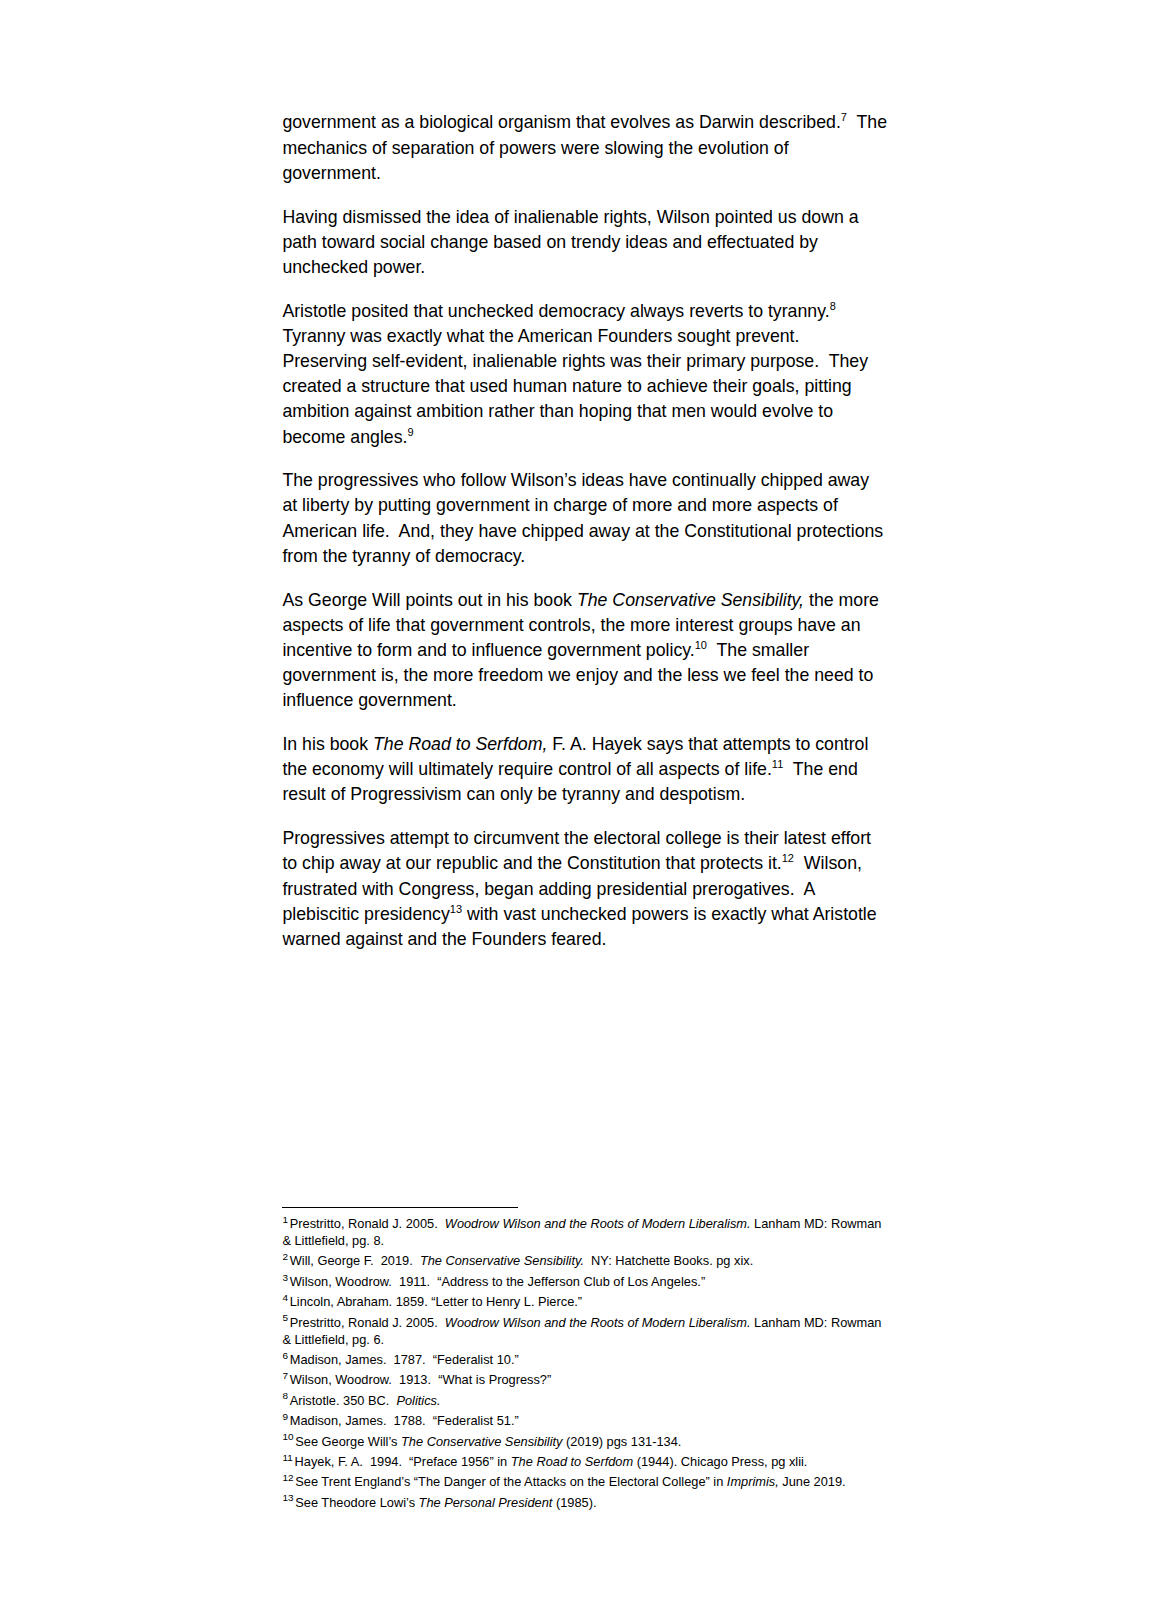government as a biological organism that evolves as Darwin described.7 The mechanics of separation of powers were slowing the evolution of government.
Having dismissed the idea of inalienable rights, Wilson pointed us down a path toward social change based on trendy ideas and effectuated by unchecked power.
Aristotle posited that unchecked democracy always reverts to tyranny.8 Tyranny was exactly what the American Founders sought prevent. Preserving self-evident, inalienable rights was their primary purpose. They created a structure that used human nature to achieve their goals, pitting ambition against ambition rather than hoping that men would evolve to become angles.9
The progressives who follow Wilson’s ideas have continually chipped away at liberty by putting government in charge of more and more aspects of American life. And, they have chipped away at the Constitutional protections from the tyranny of democracy.
As George Will points out in his book The Conservative Sensibility, the more aspects of life that government controls, the more interest groups have an incentive to form and to influence government policy.10 The smaller government is, the more freedom we enjoy and the less we feel the need to influence government.
In his book The Road to Serfdom, F. A. Hayek says that attempts to control the economy will ultimately require control of all aspects of life.11 The end result of Progressivism can only be tyranny and despotism.
Progressives attempt to circumvent the electoral college is their latest effort to chip away at our republic and the Constitution that protects it.12 Wilson, frustrated with Congress, began adding presidential prerogatives. A plebiscitic presidency13 with vast unchecked powers is exactly what Aristotle warned against and the Founders feared.
1 Prestritto, Ronald J. 2005. Woodrow Wilson and the Roots of Modern Liberalism. Lanham MD: Rowman & Littlefield, pg. 8.
2 Will, George F. 2019. The Conservative Sensibility. NY: Hatchette Books. pg xix.
3 Wilson, Woodrow. 1911. “Address to the Jefferson Club of Los Angeles.”
4 Lincoln, Abraham. 1859. “Letter to Henry L. Pierce.”
5 Prestritto, Ronald J. 2005. Woodrow Wilson and the Roots of Modern Liberalism. Lanham MD: Rowman & Littlefield, pg. 6.
6 Madison, James. 1787. “Federalist 10.”
7 Wilson, Woodrow. 1913. “What is Progress?”
8 Aristotle. 350 BC. Politics.
9 Madison, James. 1788. “Federalist 51.”
10 See George Will’s The Conservative Sensibility (2019) pgs 131-134.
11 Hayek, F. A. 1994. “Preface 1956” in The Road to Serfdom (1944). Chicago Press, pg xlii.
12 See Trent England’s “The Danger of the Attacks on the Electoral College” in Imprimis, June 2019.
13 See Theodore Lowi’s The Personal President (1985).